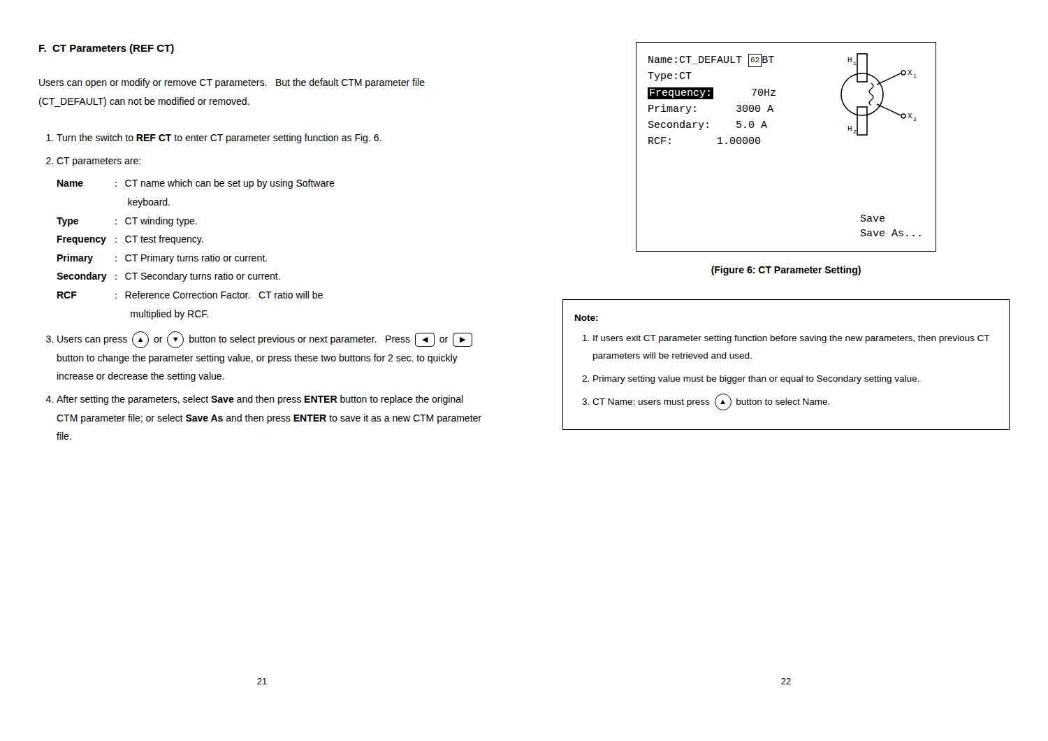F. CT Parameters (REF CT)
Users can open or modify or remove CT parameters. But the default CTM parameter file (CT_DEFAULT) can not be modified or removed.
Turn the switch to REF CT to enter CT parameter setting function as Fig. 6.
CT parameters are:
| Name | ： | CT name which can be set up by using Software |
| | | keyboard. |
| Type | ： | CT winding type. |
| Frequency | ： | CT test frequency. |
| Primary | ： | CT Primary turns ratio or current. |
| Secondary | ： | CT Secondary turns ratio or current. |
| RCF | ： | Reference Correction Factor. CT ratio will be |
| | | multiplied by RCF. |
Users can press ▲ or ▼ button to select previous or next parameter. Press ◀ or ▶ button to change the parameter setting value, or press these two buttons for 2 sec. to quickly increase or decrease the setting value.
After setting the parameters, select Save and then press ENTER button to replace the original CTM parameter file; or select Save As and then press ENTER to save it as a new CTM parameter file.
21
Name:CT_DEFAULT 62 BT
Type:CT
Frequency: 70Hz
Primary: 3000 A
Secondary: 5.0 A
RCF: 1.00000
H 1 H 2 X 1 X 2
Save
Save As...
(Figure 6: CT Parameter Setting)
Note:
If users exit CT parameter setting function before saving the new parameters, then previous CT parameters will be retrieved and used.
Primary setting value must be bigger than or equal to Secondary setting value.
CT Name: users must press ▲ button to select Name.
22